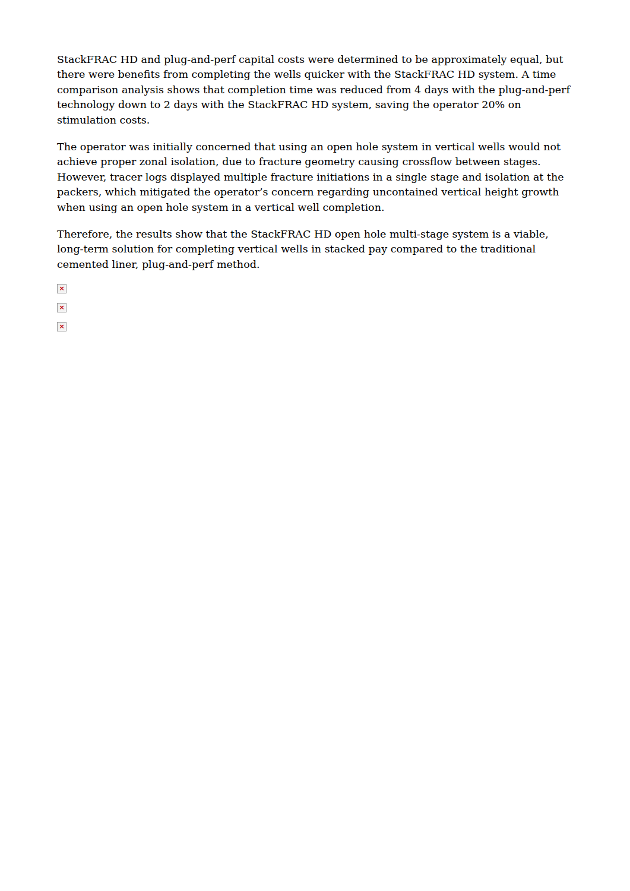StackFRAC HD and plug-and-perf capital costs were determined to be approximately equal, but there were benefits from completing the wells quicker with the StackFRAC HD system. A time comparison analysis shows that completion time was reduced from 4 days with the plug-and-perf technology down to 2 days with the StackFRAC HD system, saving the operator 20% on stimulation costs.
The operator was initially concerned that using an open hole system in vertical wells would not achieve proper zonal isolation, due to fracture geometry causing crossflow between stages. However, tracer logs displayed multiple fracture initiations in a single stage and isolation at the packers, which mitigated the operator’s concern regarding uncontained vertical height growth when using an open hole system in a vertical well completion.
Therefore, the results show that the StackFRAC HD open hole multi-stage system is a viable, long-term solution for completing vertical wells in stacked pay compared to the traditional cemented liner, plug-and-perf method.